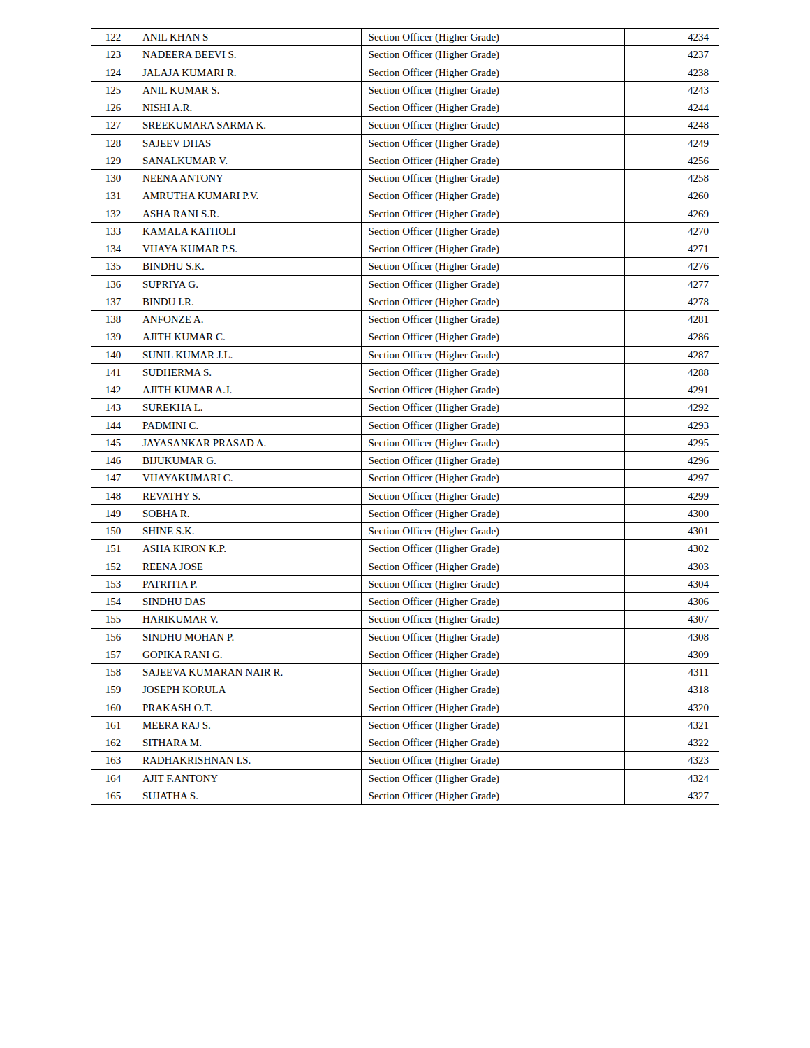| 122 | ANIL KHAN S | Section Officer (Higher Grade) | 4234 |
| 123 | NADEERA BEEVI S. | Section Officer (Higher Grade) | 4237 |
| 124 | JALAJA KUMARI R. | Section Officer (Higher Grade) | 4238 |
| 125 | ANIL KUMAR S. | Section Officer (Higher Grade) | 4243 |
| 126 | NISHI A.R. | Section Officer (Higher Grade) | 4244 |
| 127 | SREEKUMARA SARMA K. | Section Officer (Higher Grade) | 4248 |
| 128 | SAJEEV DHAS | Section Officer (Higher Grade) | 4249 |
| 129 | SANALKUMAR V. | Section Officer (Higher Grade) | 4256 |
| 130 | NEENA ANTONY | Section Officer (Higher Grade) | 4258 |
| 131 | AMRUTHA KUMARI P.V. | Section Officer (Higher Grade) | 4260 |
| 132 | ASHA RANI S.R. | Section Officer (Higher Grade) | 4269 |
| 133 | KAMALA KATHOLI | Section Officer (Higher Grade) | 4270 |
| 134 | VIJAYA KUMAR P.S. | Section Officer (Higher Grade) | 4271 |
| 135 | BINDHU S.K. | Section Officer (Higher Grade) | 4276 |
| 136 | SUPRIYA G. | Section Officer (Higher Grade) | 4277 |
| 137 | BINDU I.R. | Section Officer (Higher Grade) | 4278 |
| 138 | ANFONZE A. | Section Officer (Higher Grade) | 4281 |
| 139 | AJITH KUMAR C. | Section Officer (Higher Grade) | 4286 |
| 140 | SUNIL KUMAR J.L. | Section Officer (Higher Grade) | 4287 |
| 141 | SUDHERMA S. | Section Officer (Higher Grade) | 4288 |
| 142 | AJITH KUMAR A.J. | Section Officer (Higher Grade) | 4291 |
| 143 | SUREKHA L. | Section Officer (Higher Grade) | 4292 |
| 144 | PADMINI C. | Section Officer (Higher Grade) | 4293 |
| 145 | JAYASANKAR PRASAD A. | Section Officer (Higher Grade) | 4295 |
| 146 | BIJUKUMAR G. | Section Officer (Higher Grade) | 4296 |
| 147 | VIJAYAKUMARI C. | Section Officer (Higher Grade) | 4297 |
| 148 | REVATHY S. | Section Officer (Higher Grade) | 4299 |
| 149 | SOBHA R. | Section Officer (Higher Grade) | 4300 |
| 150 | SHINE S.K. | Section Officer (Higher Grade) | 4301 |
| 151 | ASHA KIRON K.P. | Section Officer (Higher Grade) | 4302 |
| 152 | REENA JOSE | Section Officer (Higher Grade) | 4303 |
| 153 | PATRITIA P. | Section Officer (Higher Grade) | 4304 |
| 154 | SINDHU DAS | Section Officer (Higher Grade) | 4306 |
| 155 | HARIKUMAR V. | Section Officer (Higher Grade) | 4307 |
| 156 | SINDHU MOHAN P. | Section Officer (Higher Grade) | 4308 |
| 157 | GOPIKA RANI G. | Section Officer (Higher Grade) | 4309 |
| 158 | SAJEEVA KUMARAN NAIR R. | Section Officer (Higher Grade) | 4311 |
| 159 | JOSEPH KORULA | Section Officer (Higher Grade) | 4318 |
| 160 | PRAKASH O.T. | Section Officer (Higher Grade) | 4320 |
| 161 | MEERA RAJ S. | Section Officer (Higher Grade) | 4321 |
| 162 | SITHARA M. | Section Officer (Higher Grade) | 4322 |
| 163 | RADHAKRISHNAN I.S. | Section Officer (Higher Grade) | 4323 |
| 164 | AJIT F.ANTONY | Section Officer (Higher Grade) | 4324 |
| 165 | SUJATHA S. | Section Officer (Higher Grade) | 4327 |